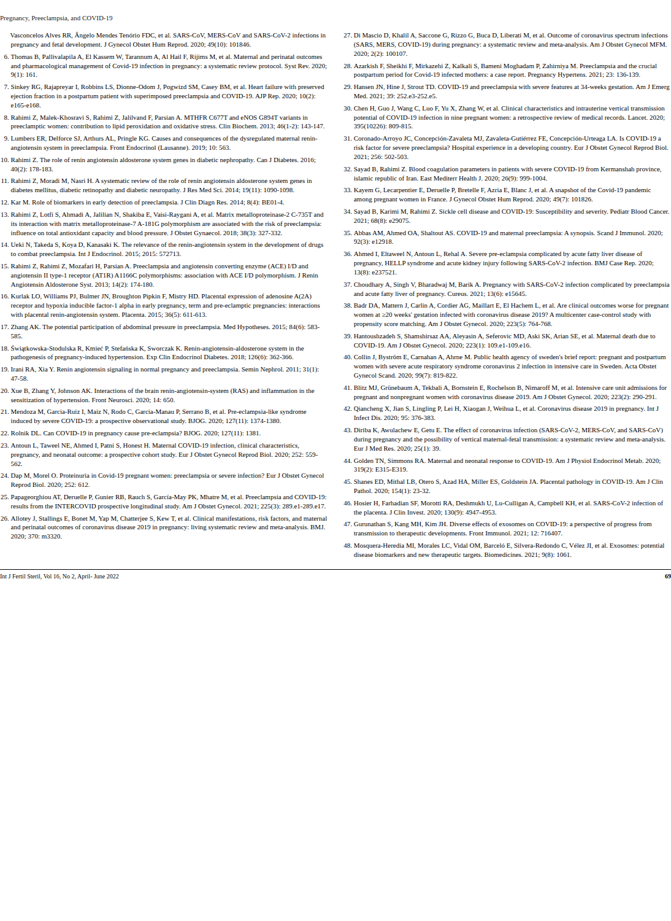Pregnancy, Preeclampsia, and COVID-19
Vasconcelos Alves RR, Ângelo Mendes Tenório FDC, et al. SARS-CoV, MERS-CoV and SARS-CoV-2 infections in pregnancy and fetal development. J Gynecol Obstet Hum Reprod. 2020; 49(10): 101846.
Thomas B, Pallivalapila A, El Kassem W, Tarannum A, Al Hail F, Rijims M, et al. Maternal and perinatal outcomes and pharmacological management of Covid-19 infection in pregnancy: a systematic review protocol. Syst Rev. 2020; 9(1): 161.
Sinkey RG, Rajapreyar I, Robbins LS, Dionne-Odom J, Pogwizd SM, Casey BM, et al. Heart failure with preserved ejection fraction in a postpartum patient with superimposed preeclampsia and COVID-19. AJP Rep. 2020; 10(2): e165-e168.
Rahimi Z, Malek-Khosravi S, Rahimi Z, Jalilvand F, Parsian A. MTHFR C677T and eNOS G894T variants in preeclamptic women: contribution to lipid peroxidation and oxidative stress. Clin Biochem. 2013; 46(1-2): 143-147.
Lumbers ER, Delforce SJ, Arthurs AL, Pringle KG. Causes and consequences of the dysregulated maternal renin-angiotensin system in preeclampsia. Front Endocrinol (Lausanne). 2019; 10: 563.
Rahimi Z. The role of renin angiotensin aldosterone system genes in diabetic nephropathy. Can J Diabetes. 2016; 40(2): 178-183.
Rahimi Z, Moradi M, Nasri H. A systematic review of the role of renin angiotensin aldosterone system genes in diabetes mellitus, diabetic retinopathy and diabetic neuropathy. J Res Med Sci. 2014; 19(11): 1090-1098.
Kar M. Role of biomarkers in early detection of preeclampsia. J Clin Diagn Res. 2014; 8(4): BE01-4.
Rahimi Z, Lotfi S, Ahmadi A, Jalilian N, Shakiba E, Vaisi-Raygani A, et al. Matrix metalloproteinase-2 C-735T and its interaction with matrix metalloproteinase-7 A-181G polymorphism are associated with the risk of preeclampsia: influence on total antioxidant capacity and blood pressure. J Obstet Gynaecol. 2018; 38(3): 327-332.
Ueki N, Takeda S, Koya D, Kanasaki K. The relevance of the renin-angiotensin system in the development of drugs to combat preeclampsia. Int J Endocrinol. 2015; 2015: 572713.
Rahimi Z, Rahimi Z, Mozafari H, Parsian A. Preeclampsia and angiotensin converting enzyme (ACE) I/D and angiotensin II type-1 receptor (AT1R) A1166C polymorphisms: association with ACE I/D polymorphism. J Renin Angiotensin Aldosterone Syst. 2013; 14(2): 174-180.
Kurlak LO, Williams PJ, Bulmer JN, Broughton Pipkin F, Mistry HD. Placental expression of adenosine A(2A) receptor and hypoxia inducible factor-1 alpha in early pregnancy, term and pre-eclamptic pregnancies: interactions with placental renin-angiotensin system. Placenta. 2015; 36(5): 611-613.
Zhang AK. The potential participation of abdominal pressure in preeclampsia. Med Hypotheses. 2015; 84(6): 583-585.
Świątkowska-Stodulska R, Kmieć P, Stefańska K, Sworczak K. Renin-angiotensin-aldosterone system in the pathogenesis of pregnancy-induced hypertension. Exp Clin Endocrinol Diabetes. 2018; 126(6): 362-366.
Irani RA, Xia Y. Renin angiotensin signaling in normal pregnancy and preeclampsia. Semin Nephrol. 2011; 31(1): 47-58.
Xue B, Zhang Y, Johnson AK. Interactions of the brain renin-angiotensin-system (RAS) and inflammation in the sensitization of hypertension. Front Neurosci. 2020; 14: 650.
Mendoza M, Garcia-Ruiz I, Maiz N, Rodo C, Garcia-Manau P, Serrano B, et al. Pre-eclampsia-like syndrome induced by severe COVID-19: a prospective observational study. BJOG. 2020; 127(11): 1374-1380.
Rolnik DL. Can COVID-19 in pregnancy cause pre-eclampsia? BJOG. 2020; 127(11): 1381.
Antoun L, Taweel NE, Ahmed I, Patni S, Honest H. Maternal COVID-19 infection, clinical characteristics, pregnancy, and neonatal outcome: a prospective cohort study. Eur J Obstet Gynecol Reprod Biol. 2020; 252: 559-562.
Dap M, Morel O. Proteinuria in Covid-19 pregnant women: preeclampsia or severe infection? Eur J Obstet Gynecol Reprod Biol. 2020; 252: 612.
Papageorghiou AT, Deruelle P, Gunier RB, Rauch S, García-May PK, Mhatre M, et al. Preeclampsia and COVID-19: results from the INTERCOVID prospective longitudinal study. Am J Obstet Gynecol. 2021; 225(3): 289.e1-289.e17.
Allotey J, Stallings E, Bonet M, Yap M, Chatterjee S, Kew T, et al. Clinical manifestations, risk factors, and maternal and perinatal outcomes of coronavirus disease 2019 in pregnancy: living systematic review and meta-analysis. BMJ. 2020; 370: m3320.
Di Mascio D, Khalil A, Saccone G, Rizzo G, Buca D, Liberati M, et al. Outcome of coronavirus spectrum infections (SARS, MERS, COVID-19) during pregnancy: a systematic review and meta-analysis. Am J Obstet Gynecol MFM. 2020; 2(2): 100107.
Azarkish F, Sheikhi F, Mirkazehi Z, Kalkali S, Bameni Moghadam P, Zahirniya M. Preeclampsia and the crucial postpartum period for Covid-19 infected mothers: a case report. Pregnancy Hypertens. 2021; 23: 136-139.
Hansen JN, Hine J, Strout TD. COVID-19 and preeclampsia with severe features at 34-weeks gestation. Am J Emerg Med. 2021; 39: 252.e3-252.e5.
Chen H, Guo J, Wang C, Luo F, Yu X, Zhang W, et al. Clinical characteristics and intrauterine vertical transmission potential of COVID-19 infection in nine pregnant women: a retrospective review of medical records. Lancet. 2020; 395(10226): 809-815.
Coronado-Arroyo JC, Concepción-Zavaleta MJ, Zavaleta-Gutiérrez FE, Concepción-Urteaga LA. Is COVID-19 a risk factor for severe preeclampsia? Hospital experience in a developing country. Eur J Obstet Gynecol Reprod Biol. 2021; 256: 502-503.
Sayad B, Rahimi Z. Blood coagulation parameters in patients with severe COVID-19 from Kermanshah province, islamic republic of Iran. East Mediterr Health J. 2020; 26(9): 999-1004.
Kayem G, Lecarpentier E, Deruelle P, Bretelle F, Azria E, Blanc J, et al. A snapshot of the Covid-19 pandemic among pregnant women in France. J Gynecol Obstet Hum Reprod. 2020; 49(7): 101826.
Sayad B, Karimi M, Rahimi Z. Sickle cell disease and COVID-19: Susceptibility and severity. Pediatr Blood Cancer. 2021; 68(8): e29075.
Abbas AM, Ahmed OA, Shaltout AS. COVID-19 and maternal preeclampsia: A synopsis. Scand J Immunol. 2020; 92(3): e12918.
Ahmed I, Eltaweel N, Antoun L, Rehal A. Severe pre-eclampsia complicated by acute fatty liver disease of pregnancy, HELLP syndrome and acute kidney injury following SARS-CoV-2 infection. BMJ Case Rep. 2020; 13(8): e237521.
Choudhary A, Singh V, Bharadwaj M, Barik A. Pregnancy with SARS-CoV-2 infection complicated by preeclampsia and acute fatty liver of pregnancy. Cureus. 2021; 13(6): e15645.
Badr DA, Mattern J, Carlin A, Cordier AG, Maillart E, El Hachem L, et al. Are clinical outcomes worse for pregnant women at ≥20 weeks' gestation infected with coronavirus disease 2019? A multicenter case-control study with propensity score matching. Am J Obstet Gynecol. 2020; 223(5): 764-768.
Hantoushzadeh S, Shamshirsaz AA, Aleyasin A, Seferovic MD, Aski SK, Arian SE, et al. Maternal death due to COVID-19. Am J Obstet Gynecol. 2020; 223(1): 109.e1-109.e16.
Collin J, Byström E, Carnahan A, Ahrne M. Public health agency of sweden's brief report: pregnant and postpartum women with severe acute respiratory syndrome coronavirus 2 infection in intensive care in Sweden. Acta Obstet Gynecol Scand. 2020; 99(7): 819-822.
Blitz MJ, Grünebaum A, Tekbali A, Bornstein E, Rochelson B, Nimaroff M, et al. Intensive care unit admissions for pregnant and nonpregnant women with coronavirus disease 2019. Am J Obstet Gynecol. 2020; 223(2): 290-291.
Qiancheng X, Jian S, Lingling P, Lei H, Xiaogan J, Weihua L, et al. Coronavirus disease 2019 in pregnancy. Int J Infect Dis. 2020; 95: 376-383.
Diriba K, Awulachew E, Getu E. The effect of coronavirus infection (SARS-CoV-2, MERS-CoV, and SARS-CoV) during pregnancy and the possibility of vertical maternal-fetal transmission: a systematic review and meta-analysis. Eur J Med Res. 2020; 25(1): 39.
Golden TN, Simmons RA. Maternal and neonatal response to COVID-19. Am J Physiol Endocrinol Metab. 2020; 319(2): E315-E319.
Shanes ED, Mithal LB, Otero S, Azad HA, Miller ES, Goldstein JA. Placental pathology in COVID-19. Am J Clin Pathol. 2020; 154(1): 23-32.
Hosier H, Farhadian SF, Morotti RA, Deshmukh U, Lu-Culligan A, Campbell KH, et al. SARS-CoV-2 infection of the placenta. J Clin Invest. 2020; 130(9): 4947-4953.
Gurunathan S, Kang MH, Kim JH. Diverse effects of exosomes on COVID-19: a perspective of progress from transmission to therapeutic developments. Front Immunol. 2021; 12: 716407.
Mosquera-Heredia MI, Morales LC, Vidal OM, Barceló E, Silvera-Redondo C, Vélez JI, et al. Exosomes: potential disease biomarkers and new therapeutic targets. Biomedicines. 2021; 9(8): 1061.
Int J Fertil Steril, Vol 16, No 2, April- June 2022 69